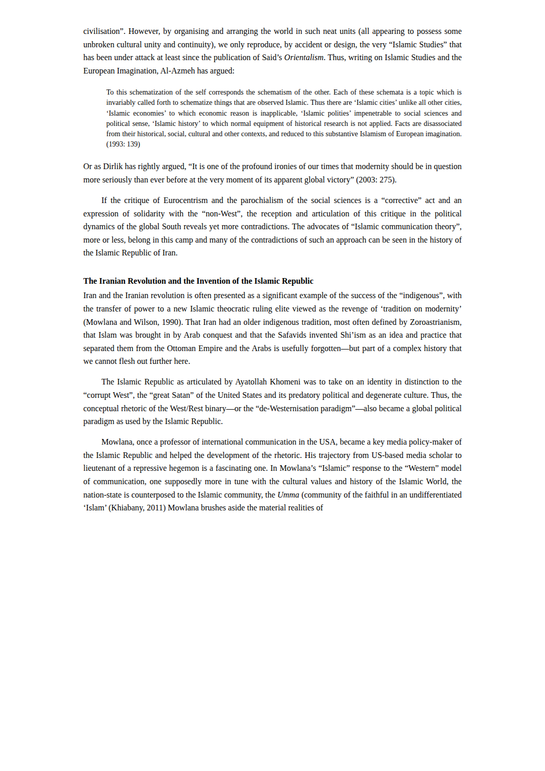civilisation”. However, by organising and arranging the world in such neat units (all appearing to possess some unbroken cultural unity and continuity), we only reproduce, by accident or design, the very “Islamic Studies” that has been under attack at least since the publication of Said’s Orientalism. Thus, writing on Islamic Studies and the European Imagination, Al-Azmeh has argued:
To this schematization of the self corresponds the schematism of the other. Each of these schemata is a topic which is invariably called forth to schematize things that are observed Islamic. Thus there are ‘Islamic cities’ unlike all other cities, ‘Islamic economies’ to which economic reason is inapplicable, ‘Islamic polities’ impenetrable to social sciences and political sense, ‘Islamic history’ to which normal equipment of historical research is not applied. Facts are disassociated from their historical, social, cultural and other contexts, and reduced to this substantive Islamism of European imagination. (1993: 139)
Or as Dirlik has rightly argued, “It is one of the profound ironies of our times that modernity should be in question more seriously than ever before at the very moment of its apparent global victory” (2003: 275).
If the critique of Eurocentrism and the parochialism of the social sciences is a “corrective” act and an expression of solidarity with the “non-West”, the reception and articulation of this critique in the political dynamics of the global South reveals yet more contradictions. The advocates of “Islamic communication theory”, more or less, belong in this camp and many of the contradictions of such an approach can be seen in the history of the Islamic Republic of Iran.
The Iranian Revolution and the Invention of the Islamic Republic
Iran and the Iranian revolution is often presented as a significant example of the success of the “indigenous”, with the transfer of power to a new Islamic theocratic ruling elite viewed as the revenge of ‘tradition on modernity’ (Mowlana and Wilson, 1990). That Iran had an older indigenous tradition, most often defined by Zoroastrianism, that Islam was brought in by Arab conquest and that the Safavids invented Shi’ism as an idea and practice that separated them from the Ottoman Empire and the Arabs is usefully forgotten—but part of a complex history that we cannot flesh out further here.
The Islamic Republic as articulated by Ayatollah Khomeni was to take on an identity in distinction to the “corrupt West”, the “great Satan” of the United States and its predatory political and degenerate culture. Thus, the conceptual rhetoric of the West/Rest binary—or the “de-Westernisation paradigm”—also became a global political paradigm as used by the Islamic Republic.
Mowlana, once a professor of international communication in the USA, became a key media policy-maker of the Islamic Republic and helped the development of the rhetoric. His trajectory from US-based media scholar to lieutenant of a repressive hegemon is a fascinating one. In Mowlana’s “Islamic” response to the “Western” model of communication, one supposedly more in tune with the cultural values and history of the Islamic World, the nation-state is counterposed to the Islamic community, the Umma (community of the faithful in an undifferentiated ‘Islam’ (Khiabany, 2011) Mowlana brushes aside the material realities of